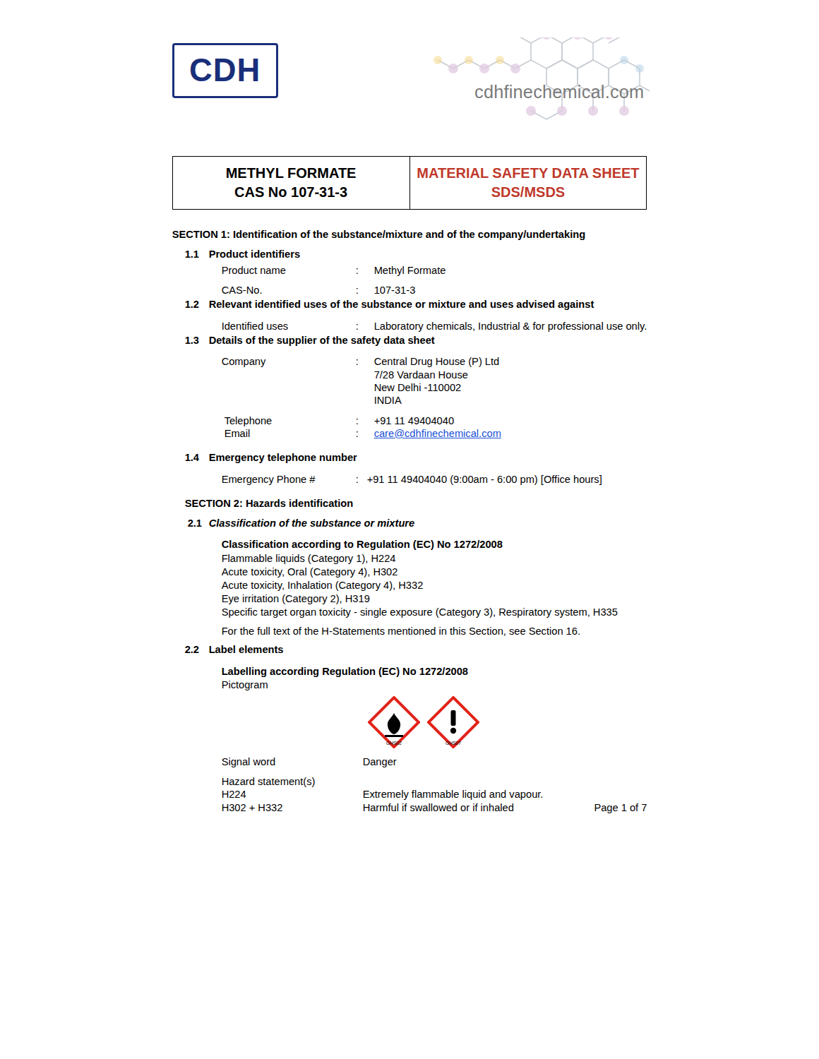CDH
cdhfinechemical.com
| METHYL FORMATE CAS No 107-31-3 | MATERIAL SAFETY DATA SHEET SDS/MSDS |
SECTION 1: Identification of the substance/mixture and of the company/undertaking
1.1
Product identifiers
Product name
:
Methyl Formate
CAS-No.
:
107-31-3
1.2
Relevant identified uses of the substance or mixture and uses advised against
Identified uses
:
Laboratory chemicals, Industrial & for professional use only.
1.3
Details of the supplier of the safety data sheet
Company
:
Central Drug House (P) Ltd
7/28 Vardaan House
New Delhi -110002
INDIA
Telephone
:
+91 11 49404040
Email
:
care@cdhfinechemical.com
1.4
Emergency telephone number
Emergency Phone #
:
+91 11 49404040 (9:00am - 6:00 pm) [Office hours]
SECTION 2: Hazards identification
2.1
Classification of the substance or mixture
Classification according to Regulation (EC) No 1272/2008
Flammable liquids (Category 1), H224
Acute toxicity, Oral (Category 4), H302
Acute toxicity, Inhalation (Category 4), H332
Eye irritation (Category 2), H319
Specific target organ toxicity - single exposure (Category 3), Respiratory system, H335
For the full text of the H-Statements mentioned in this Section, see Section 16.
2.2
Label elements
Labelling according Regulation (EC) No 1272/2008
Pictogram
GHS02
GHS07
Signal word
Danger
Hazard statement(s)
H224
Extremely flammable liquid and vapour.
H302 + H332
Harmful if swallowed or if inhaled
Page 1 of 7